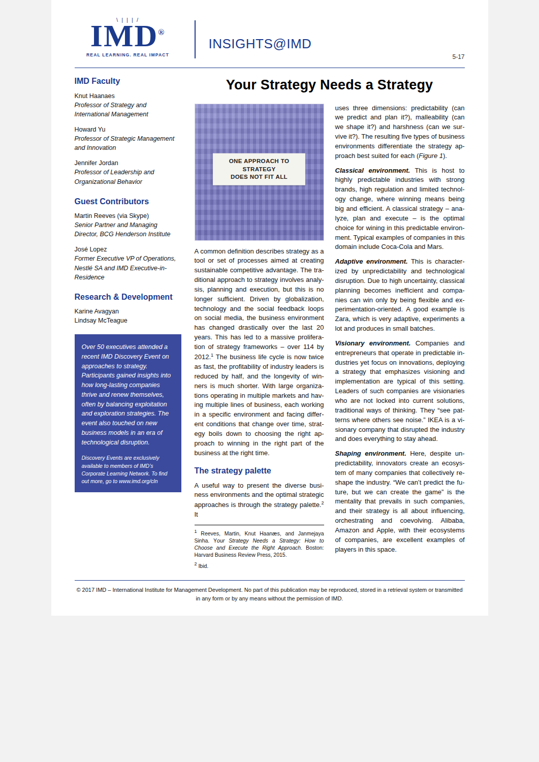\ | | | /
IMD®
REAL LEARNING. REAL IMPACT
INSIGHTS@IMD
5-17
IMD Faculty
Knut Haanaes
Professor of Strategy and International Management
Howard Yu
Professor of Strategic Management and Innovation
Jennifer Jordan
Professor of Leadership and Organizational Behavior
Guest Contributors
Martin Reeves (via Skype)
Senior Partner and Managing Director, BCG Henderson Institute
José Lopez
Former Executive VP of Operations, Nestlé SA and IMD Executive-in-Residence
Research & Development
Karine Avagyan
Lindsay McTeague
Over 50 executives attended a recent IMD Discovery Event on approaches to strategy. Participants gained insights into how long-lasting companies thrive and renew themselves, often by balancing exploitation and exploration strategies. The event also touched on new business models in an era of technological disruption.
Discovery Events are exclusively available to members of IMD’s Corporate Learning Network. To find out more, go to www.imd.org/cln
Your Strategy Needs a Strategy
ONE APPROACH TO STRATEGY
DOES NOT FIT ALL
A common definition describes strategy as a tool or set of processes aimed at creating sustainable competitive advantage. The traditional approach to strategy involves analysis, planning and execution, but this is no longer sufficient. Driven by globalization, technology and the social feedback loops on social media, the business environment has changed drastically over the last 20 years. This has led to a massive proliferation of strategy frameworks – over 114 by 2012.1 The business life cycle is now twice as fast, the profitability of industry leaders is reduced by half, and the longevity of winners is much shorter. With large organizations operating in multiple markets and having multiple lines of business, each working in a specific environment and facing different conditions that change over time, strategy boils down to choosing the right approach to winning in the right part of the business at the right time.
The strategy palette
A useful way to present the diverse business environments and the optimal strategic approaches is through the strategy palette.2 It
1 Reeves, Martin, Knut Haanæs, and Janmejaya Sinha. Your Strategy Needs a Strategy: How to Choose and Execute the Right Approach. Boston: Harvard Business Review Press, 2015.
2 Ibid.
uses three dimensions: predictability (can we predict and plan it?), malleability (can we shape it?) and harshness (can we survive it?). The resulting five types of business environments differentiate the strategy approach best suited for each (Figure 1).
Classical environment. This is host to highly predictable industries with strong brands, high regulation and limited technology change, where winning means being big and efficient. A classical strategy – analyze, plan and execute – is the optimal choice for wining in this predictable environment. Typical examples of companies in this domain include Coca-Cola and Mars.
Adaptive environment. This is characterized by unpredictability and technological disruption. Due to high uncertainty, classical planning becomes inefficient and companies can win only by being flexible and experimentation-oriented. A good example is Zara, which is very adaptive, experiments a lot and produces in small batches.
Visionary environment. Companies and entrepreneurs that operate in predictable industries yet focus on innovations, deploying a strategy that emphasizes visioning and implementation are typical of this setting. Leaders of such companies are visionaries who are not locked into current solutions, traditional ways of thinking. They “see patterns where others see noise.” IKEA is a visionary company that disrupted the industry and does everything to stay ahead.
Shaping environment. Here, despite unpredictability, innovators create an ecosystem of many companies that collectively reshape the industry. “We can’t predict the future, but we can create the game” is the mentality that prevails in such companies, and their strategy is all about influencing, orchestrating and coevolving. Alibaba, Amazon and Apple, with their ecosystems of companies, are excellent examples of players in this space.
© 2017 IMD – International Institute for Management Development. No part of this publication may be reproduced, stored in a retrieval system or transmitted in any form or by any means without the permission of IMD.